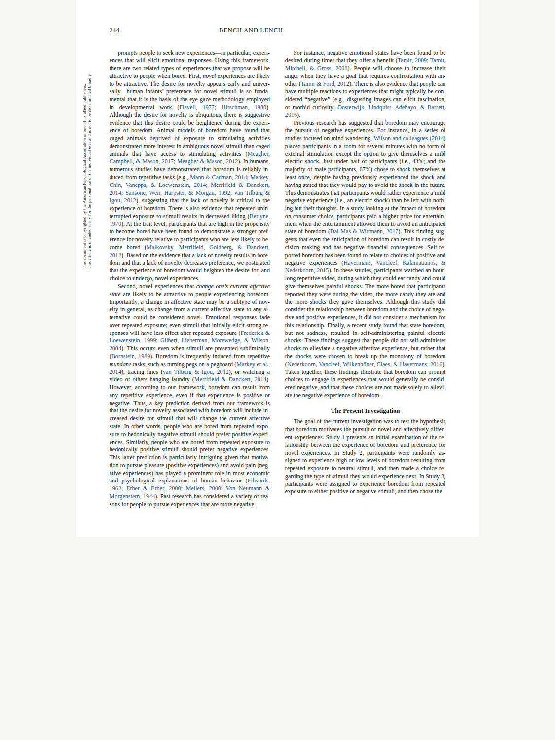244 BENCH AND LENCH
This document is copyrighted by the American Psychological Association or one of its allied publishers.
This article is intended solely for the personal use of the individual user and is not to be disseminated broadly.
prompts people to seek new experiences—in particular, experiences that will elicit emotional responses. Using this framework, there are two related types of experiences that we propose will be attractive to people when bored. First, novel experiences are likely to be attractive. The desire for novelty appears early and universally—human infants’ preference for novel stimuli is so fundamental that it is the basis of the eye-gaze methodology employed in developmental work (Flavell, 1977; Hirschman, 1980). Although the desire for novelty is ubiquitous, there is suggestive evidence that this desire could be heightened during the experience of boredom. Animal models of boredom have found that caged animals deprived of exposure to stimulating activities demonstrated more interest in ambiguous novel stimuli than caged animals that have access to stimulating activities (Meagher, Campbell, & Mason, 2017; Meagher & Mason, 2012). In humans, numerous studies have demonstrated that boredom is reliably induced from repetitive tasks (e.g., Mann & Cadman, 2014; Markey, Chin, Vanepps, & Loewenstein, 2014; Merrifield & Danckert, 2014; Sansone, Weir, Harpster, & Morgan, 1992; van Tilburg & Igou, 2012), suggesting that the lack of novelty is critical to the experience of boredom. There is also evidence that repeated uninterrupted exposure to stimuli results in decreased liking (Berlyne, 1970). At the trait level, participants that are high in the propensity to become bored have been found to demonstrate a stronger preference for novelty relative to participants who are less likely to become bored (Malkovsky, Merrifield, Goldberg, & Danckert, 2012). Based on the evidence that a lack of novelty results in boredom and that a lack of novelty decreases preference, we postulated that the experience of boredom would heighten the desire for, and choice to undergo, novel experiences.
Second, novel experiences that change one’s current affective state are likely to be attractive to people experiencing boredom. Importantly, a change in affective state may be a subtype of novelty in general, as change from a current affective state to any alternative could be considered novel. Emotional responses fade over repeated exposure; even stimuli that initially elicit strong responses will have less effect after repeated exposure (Frederick & Loewenstein, 1999; Gilbert, Lieberman, Morewedge, & Wilson, 2004). This occurs even when stimuli are presented subliminally (Bornstein, 1989). Boredom is frequently induced from repetitive mundane tasks, such as turning pegs on a pegboard (Markey et al., 2014), tracing lines (van Tilburg & Igou, 2012), or watching a video of others hanging laundry (Merrifield & Danckert, 2014). However, according to our framework, boredom can result from any repetitive experience, even if that experience is positive or negative. Thus, a key prediction derived from our framework is that the desire for novelty associated with boredom will include increased desire for stimuli that will change the current affective state. In other words, people who are bored from repeated exposure to hedonically negative stimuli should prefer positive experiences. Similarly, people who are bored from repeated exposure to hedonically positive stimuli should prefer negative experiences. This latter prediction is particularly intriguing given that motivation to pursue pleasure (positive experiences) and avoid pain (negative experiences) has played a prominent role in most economic and psychological explanations of human behavior (Edwards, 1962; Erber & Erber, 2000; Mellers, 2000; Von Neumann & Morgenstern, 1944). Past research has considered a variety of reasons for people to pursue experiences that are more negative.
For instance, negative emotional states have been found to be desired during times that they offer a benefit (Tamir, 2009; Tamir, Mitchell, & Gross, 2008). People will choose to increase their anger when they have a goal that requires confrontation with another (Tamir & Ford, 2012). There is also evidence that people can have multiple reactions to experiences that might typically be considered “negative” (e.g., disgusting images can elicit fascination, or morbid curiosity; Oosterwijk, Lindquist, Adebayo, & Barrett, 2016).
Previous research has suggested that boredom may encourage the pursuit of negative experiences. For instance, in a series of studies focused on mind wandering, Wilson and colleagues (2014) placed participants in a room for several minutes with no form of external stimulation except the option to give themselves a mild electric shock. Just under half of participants (i.e., 43%; and the majority of male participants, 67%) chose to shock themselves at least once, despite having previously experienced the shock and having stated that they would pay to avoid the shock in the future. This demonstrates that participants would rather experience a mild negative experience (i.e., an electric shock) than be left with nothing but their thoughts. In a study looking at the impact of boredom on consumer choice, participants paid a higher price for entertainment when the entertainment allowed them to avoid an anticipated state of boredom (Dal Mas & Wittmann, 2017). This finding suggests that even the anticipation of boredom can result in costly decision making and has negative financial consequences. Self-reported boredom has been found to relate to choices of positive and negative experiences (Havermans, Vancleef, Kalamatianos, & Nederkoorn, 2015). In these studies, participants watched an hour-long repetitive video, during which they could eat candy and could give themselves painful shocks. The more bored that participants reported they were during the video, the more candy they ate and the more shocks they gave themselves. Although this study did consider the relationship between boredom and the choice of negative and positive experiences, it did not consider a mechanism for this relationship. Finally, a recent study found that state boredom, but not sadness, resulted in self-administering painful electric shocks. These findings suggest that people did not self-administer shocks to alleviate a negative affective experience, but rather that the shocks were chosen to break up the monotony of boredom (Nederkoorn, Vancleef, Wilkenhöner, Claes, & Havermans, 2016). Taken together, these findings illustrate that boredom can prompt choices to engage in experiences that would generally be considered negative, and that these choices are not made solely to alleviate the negative experience of boredom.
The Present Investigation
The goal of the current investigation was to test the hypothesis that boredom motivates the pursuit of novel and affectively different experiences. Study 1 presents an initial examination of the relationship between the experience of boredom and preference for novel experiences. In Study 2, participants were randomly assigned to experience high or low levels of boredom resulting from repeated exposure to neutral stimuli, and then made a choice regarding the type of stimuli they would experience next. In Study 3, participants were assigned to experience boredom from repeated exposure to either positive or negative stimuli, and then chose the